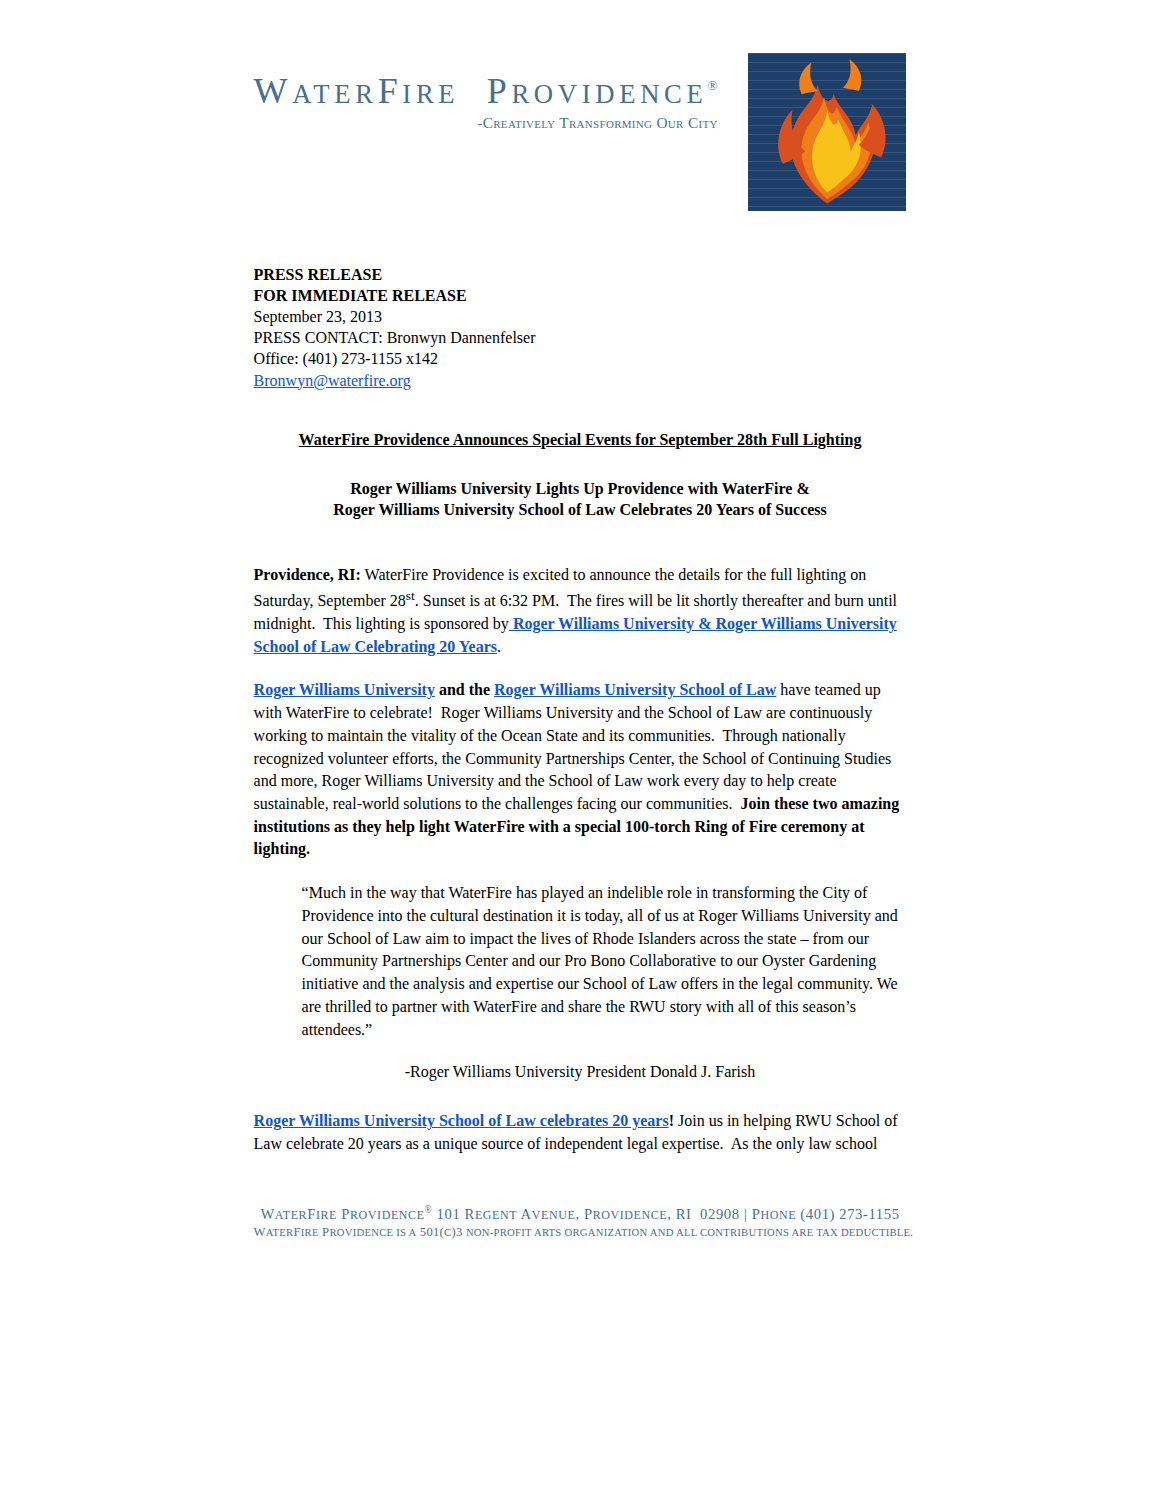WATERFIRE PROVIDENCE®
-Creatively Transforming Our City
PRESS RELEASE
FOR IMMEDIATE RELEASE
September 23, 2013
PRESS CONTACT: Bronwyn Dannenfelser
Office: (401) 273-1155 x142
Bronwyn@waterfire.org
WaterFire Providence Announces Special Events for September 28th Full Lighting
Roger Williams University Lights Up Providence with WaterFire &
Roger Williams University School of Law Celebrates 20 Years of Success
Providence, RI: WaterFire Providence is excited to announce the details for the full lighting on Saturday, September 28st. Sunset is at 6:32 PM. The fires will be lit shortly thereafter and burn until midnight. This lighting is sponsored by Roger Williams University & Roger Williams University School of Law Celebrating 20 Years.
Roger Williams University and the Roger Williams University School of Law have teamed up with WaterFire to celebrate! Roger Williams University and the School of Law are continuously working to maintain the vitality of the Ocean State and its communities. Through nationally recognized volunteer efforts, the Community Partnerships Center, the School of Continuing Studies and more, Roger Williams University and the School of Law work every day to help create sustainable, real-world solutions to the challenges facing our communities. Join these two amazing institutions as they help light WaterFire with a special 100-torch Ring of Fire ceremony at lighting.
“Much in the way that WaterFire has played an indelible role in transforming the City of Providence into the cultural destination it is today, all of us at Roger Williams University and our School of Law aim to impact the lives of Rhode Islanders across the state – from our Community Partnerships Center and our Pro Bono Collaborative to our Oyster Gardening initiative and the analysis and expertise our School of Law offers in the legal community. We are thrilled to partner with WaterFire and share the RWU story with all of this season’s attendees.”
-Roger Williams University President Donald J. Farish
Roger Williams University School of Law celebrates 20 years! Join us in helping RWU School of Law celebrate 20 years as a unique source of independent legal expertise. As the only law school
WATERFIRE PROVIDENCE® 101 REGENT AVENUE, PROVIDENCE, RI 02908 | PHONE (401) 273-1155
WATERFIRE PROVIDENCE IS A 501(C)3 NON-PROFIT ARTS ORGANIZATION AND ALL CONTRIBUTIONS ARE TAX DEDUCTIBLE.